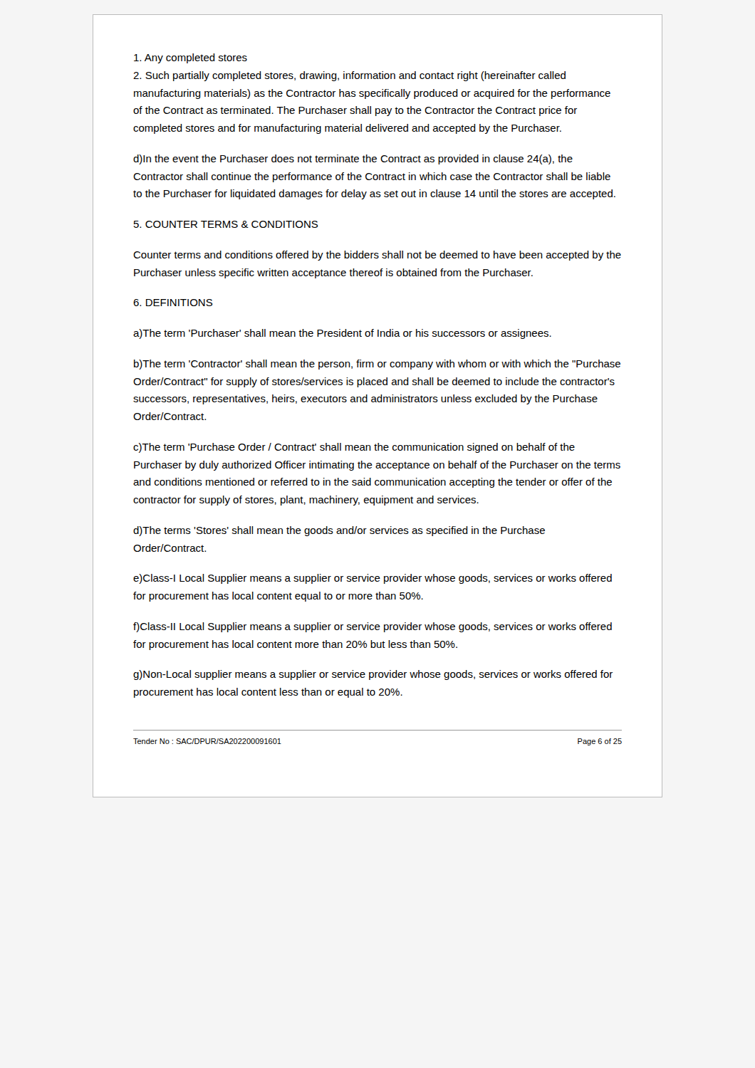1. Any completed stores
2. Such partially completed stores, drawing, information and contact right (hereinafter called manufacturing materials) as the Contractor has specifically produced or acquired for the performance of the Contract as terminated. The Purchaser shall pay to the Contractor the Contract price for completed stores and for manufacturing material delivered and accepted by the Purchaser.
d)In the event the Purchaser does not terminate the Contract as provided in clause 24(a), the Contractor shall continue the performance of the Contract in which case the Contractor shall be liable to the Purchaser for liquidated damages for delay as set out in clause 14 until the stores are accepted.
5. COUNTER TERMS & CONDITIONS
Counter terms and conditions offered by the bidders shall not be deemed to have been accepted by the Purchaser unless specific written acceptance thereof is obtained from the Purchaser.
6. DEFINITIONS
a)The term 'Purchaser' shall mean the President of India or his successors or assignees.
b)The term 'Contractor' shall mean the person, firm or company with whom or with which the "Purchase Order/Contract" for supply of stores/services is placed and shall be deemed to include the contractor's successors, representatives, heirs, executors and administrators unless excluded by the Purchase Order/Contract.
c)The term 'Purchase Order / Contract' shall mean the communication signed on behalf of the Purchaser by duly authorized Officer intimating the acceptance on behalf of the Purchaser on the terms and conditions mentioned or referred to in the said communication accepting the tender or offer of the contractor for supply of stores, plant, machinery, equipment and services.
d)The terms 'Stores' shall mean the goods and/or services as specified in the Purchase Order/Contract.
e)Class-I Local Supplier means a supplier or service provider whose goods, services or works offered for procurement has local content equal to or more than 50%.
f)Class-II Local Supplier means a supplier or service provider whose goods, services or works offered for procurement has local content more than 20% but less than 50%.
g)Non-Local supplier means a supplier or service provider whose goods, services or works offered for procurement has local content less than or equal to 20%.
Tender No : SAC/DPUR/SA202200091601 Page 6 of 25